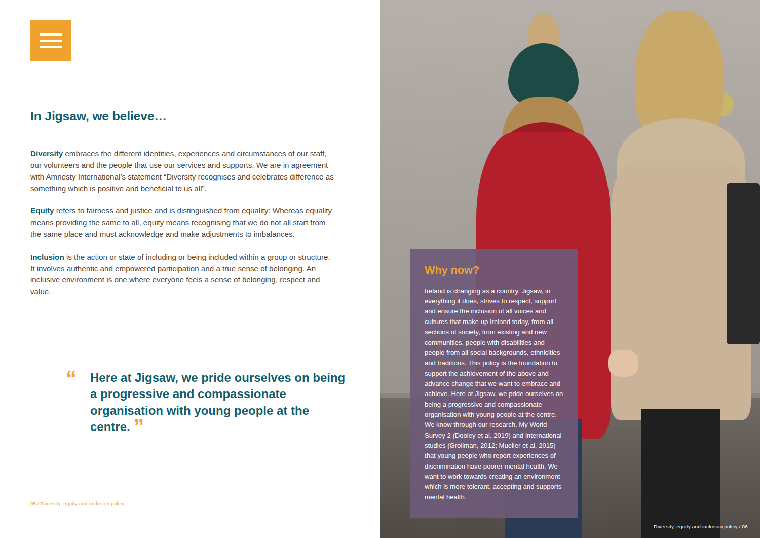In Jigsaw, we believe…
Diversity embraces the different identities, experiences and circumstances of our staff, our volunteers and the people that use our services and supports. We are in agreement with Amnesty International’s statement “Diversity recognises and celebrates difference as something which is positive and beneficial to us all”.
Equity refers to fairness and justice and is distinguished from equality: Whereas equality means providing the same to all, equity means recognising that we do not all start from the same place and must acknowledge and make adjustments to imbalances.
Inclusion is the action or state of including or being included within a group or structure. It involves authentic and empowered participation and a true sense of belonging. An inclusive environment is one where everyone feels a sense of belonging, respect and value.
“
Here at Jigsaw, we pride ourselves on being a progressive and compassionate organisation with young people at the centre. ”
05 / Diversity, equity and inclusion policy
Why now?
Ireland is changing as a country. Jigsaw, in everything it does, strives to respect, support and ensure the inclusion of all voices and cultures that make up Ireland today, from all sections of society, from existing and new communities, people with disabilities and people from all social backgrounds, ethnicities and traditions. This policy is the foundation to support the achievement of the above and advance change that we want to embrace and achieve. Here at Jigsaw, we pride ourselves on being a progressive and compassionate organisation with young people at the centre. We know through our research, My World Survey 2 (Dooley et al, 2019) and international studies (Grollman, 2012; Mueller et al, 2015) that young people who report experiences of discrimination have poorer mental health. We want to work towards creating an environment which is more tolerant, accepting and supports mental health.
Diversity, equity and inclusion policy / 06